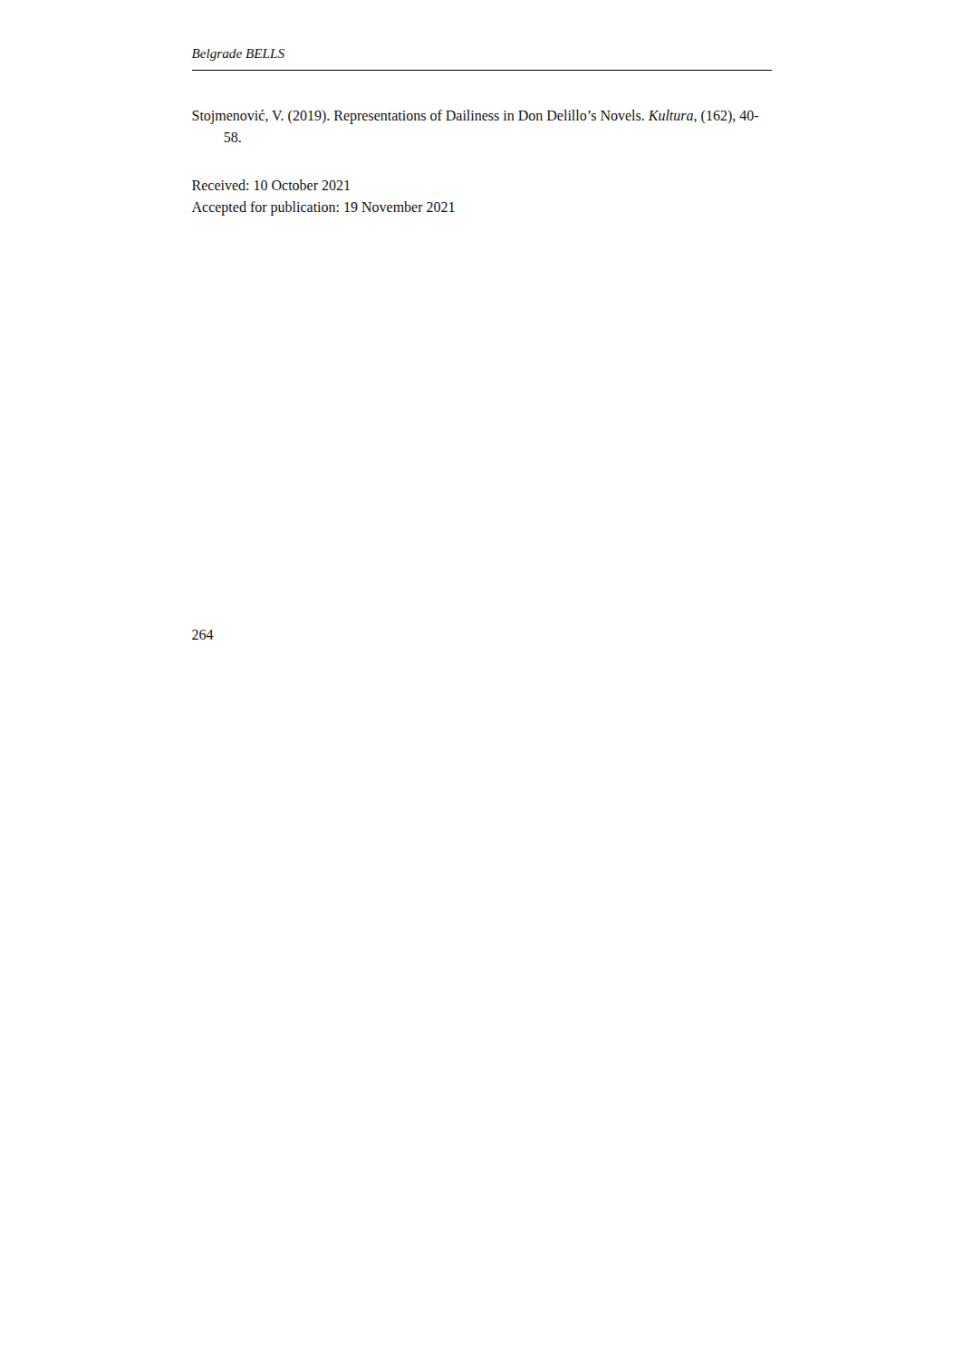Belgrade BELLS
Stojmenović, V. (2019). Representations of Dailiness in Don Delillo’s Novels. Kultura, (162), 40-58.
Received: 10 October 2021
Accepted for publication: 19 November 2021
264